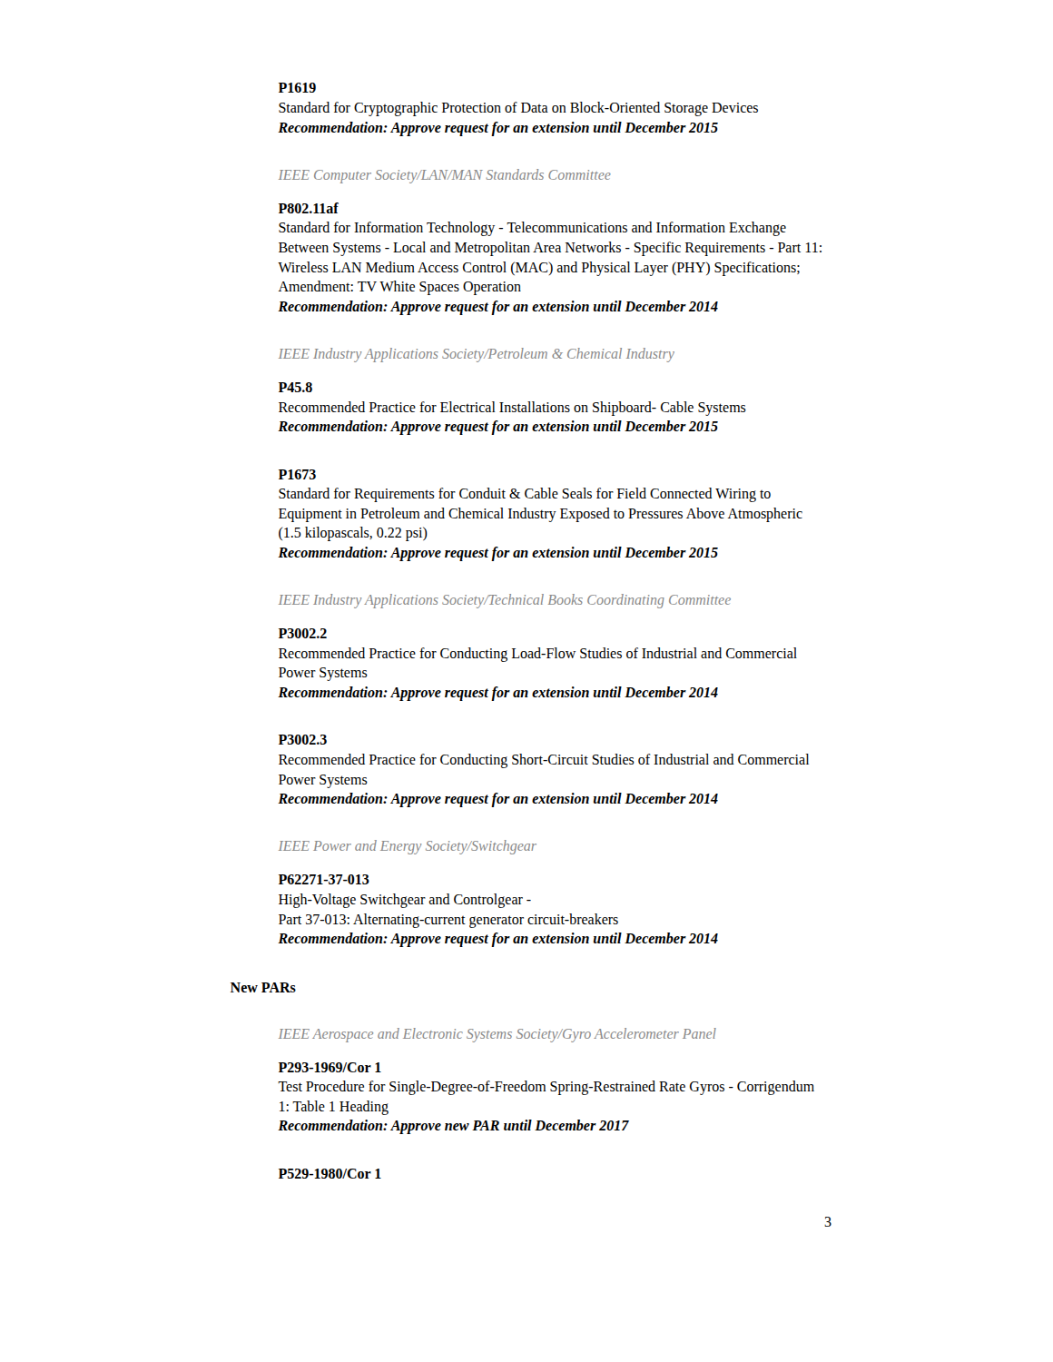P1619
Standard for Cryptographic Protection of Data on Block-Oriented Storage Devices
Recommendation: Approve request for an extension until December 2015
IEEE Computer Society/LAN/MAN Standards Committee
P802.11af
Standard for Information Technology - Telecommunications and Information Exchange Between Systems - Local and Metropolitan Area Networks - Specific Requirements - Part 11: Wireless LAN Medium Access Control (MAC) and Physical Layer (PHY) Specifications; Amendment: TV White Spaces Operation
Recommendation: Approve request for an extension until December 2014
IEEE Industry Applications Society/Petroleum & Chemical Industry
P45.8
Recommended Practice for Electrical Installations on Shipboard- Cable Systems
Recommendation: Approve request for an extension until December 2015
P1673
Standard for Requirements for Conduit & Cable Seals for Field Connected Wiring to Equipment in Petroleum and Chemical Industry Exposed to Pressures Above Atmospheric (1.5 kilopascals, 0.22 psi)
Recommendation: Approve request for an extension until December 2015
IEEE Industry Applications Society/Technical Books Coordinating Committee
P3002.2
Recommended Practice for Conducting Load-Flow Studies of Industrial and Commercial Power Systems
Recommendation: Approve request for an extension until December 2014
P3002.3
Recommended Practice for Conducting Short-Circuit Studies of Industrial and Commercial Power Systems
Recommendation: Approve request for an extension until December 2014
IEEE Power and Energy Society/Switchgear
P62271-37-013
High-Voltage Switchgear and Controlgear -
Part 37-013: Alternating-current generator circuit-breakers
Recommendation: Approve request for an extension until December 2014
New PARs
IEEE Aerospace and Electronic Systems Society/Gyro Accelerometer Panel
P293-1969/Cor 1
Test Procedure for Single-Degree-of-Freedom Spring-Restrained Rate Gyros - Corrigendum 1: Table 1 Heading
Recommendation: Approve new PAR until December 2017
P529-1980/Cor 1
3